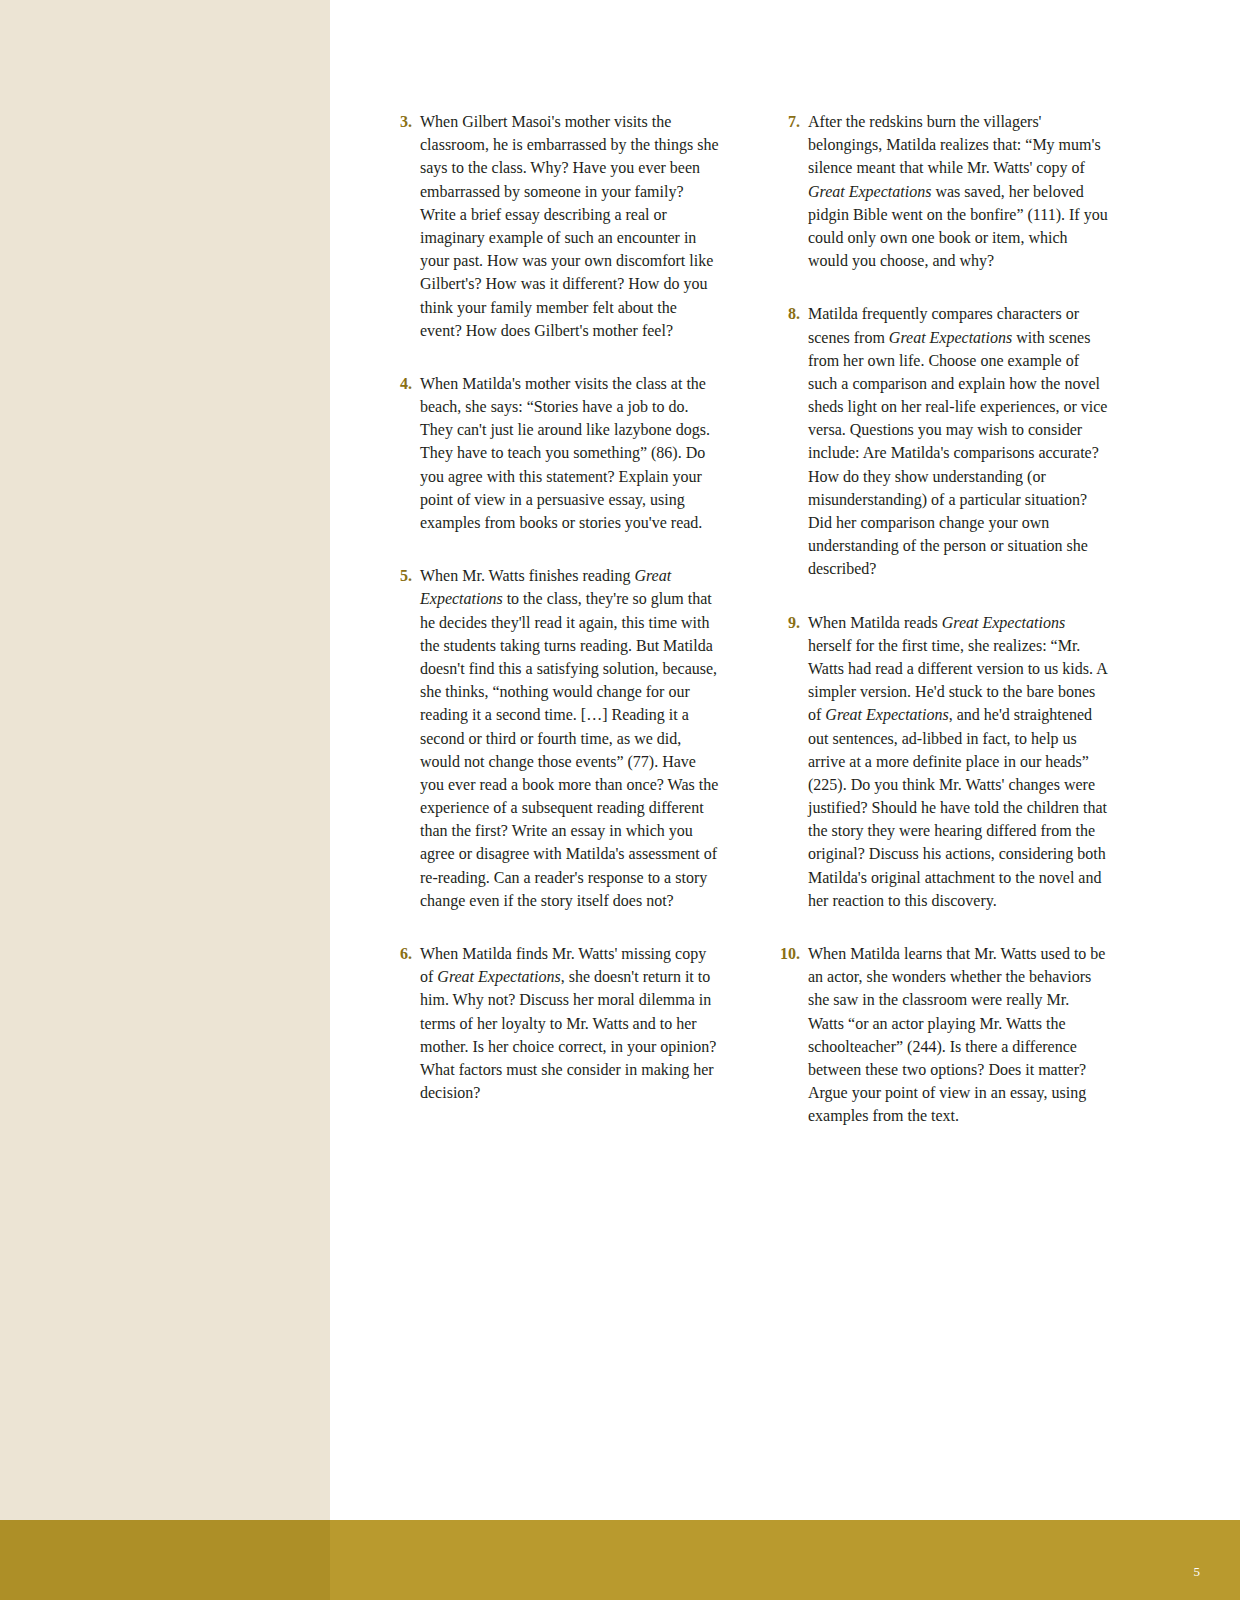3. When Gilbert Masoi's mother visits the classroom, he is embarrassed by the things she says to the class. Why? Have you ever been embarrassed by someone in your family? Write a brief essay describing a real or imaginary example of such an encounter in your past. How was your own discomfort like Gilbert's? How was it different? How do you think your family member felt about the event? How does Gilbert's mother feel?
4. When Matilda's mother visits the class at the beach, she says: “Stories have a job to do. They can't just lie around like lazybone dogs. They have to teach you something” (86). Do you agree with this statement? Explain your point of view in a persuasive essay, using examples from books or stories you've read.
5. When Mr. Watts finishes reading Great Expectations to the class, they're so glum that he decides they'll read it again, this time with the students taking turns reading. But Matilda doesn't find this a satisfying solution, because, she thinks, “nothing would change for our reading it a second time. […] Reading it a second or third or fourth time, as we did, would not change those events” (77). Have you ever read a book more than once? Was the experience of a subsequent reading different than the first? Write an essay in which you agree or disagree with Matilda's assessment of re-reading. Can a reader's response to a story change even if the story itself does not?
6. When Matilda finds Mr. Watts' missing copy of Great Expectations, she doesn't return it to him. Why not? Discuss her moral dilemma in terms of her loyalty to Mr. Watts and to her mother. Is her choice correct, in your opinion? What factors must she consider in making her decision?
7. After the redskins burn the villagers' belongings, Matilda realizes that: “My mum's silence meant that while Mr. Watts' copy of Great Expectations was saved, her beloved pidgin Bible went on the bonfire” (111). If you could only own one book or item, which would you choose, and why?
8. Matilda frequently compares characters or scenes from Great Expectations with scenes from her own life. Choose one example of such a comparison and explain how the novel sheds light on her real-life experiences, or vice versa. Questions you may wish to consider include: Are Matilda's comparisons accurate? How do they show understanding (or misunderstanding) of a particular situation? Did her comparison change your own understanding of the person or situation she described?
9. When Matilda reads Great Expectations herself for the first time, she realizes: “Mr. Watts had read a different version to us kids. A simpler version. He'd stuck to the bare bones of Great Expectations, and he'd straightened out sentences, ad-libbed in fact, to help us arrive at a more definite place in our heads” (225). Do you think Mr. Watts' changes were justified? Should he have told the children that the story they were hearing differed from the original? Discuss his actions, considering both Matilda's original attachment to the novel and her reaction to this discovery.
10. When Matilda learns that Mr. Watts used to be an actor, she wonders whether the behaviors she saw in the classroom were really Mr. Watts “or an actor playing Mr. Watts the schoolteacher” (244). Is there a difference between these two options? Does it matter? Argue your point of view in an essay, using examples from the text.
www.randomhouse.com/highschool • www.randomhouse.com/academic
5